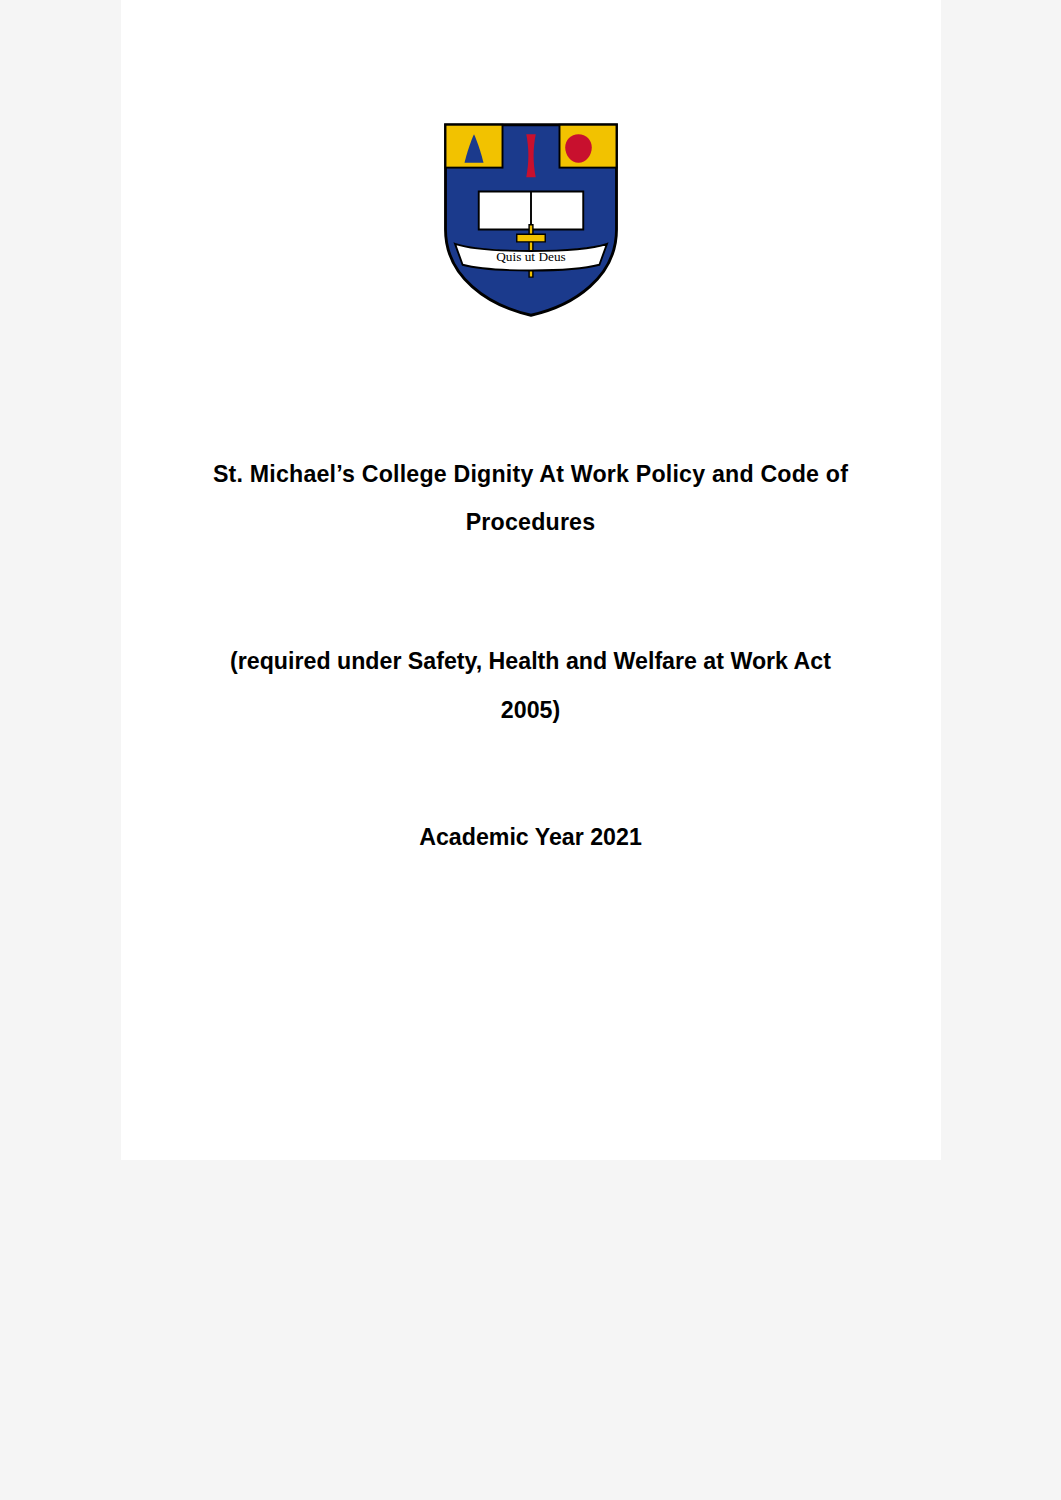St. Michael’s College Dignity At Work Policy and Code of Procedures
(required under Safety, Health and Welfare at Work Act 2005)
Academic Year 2021